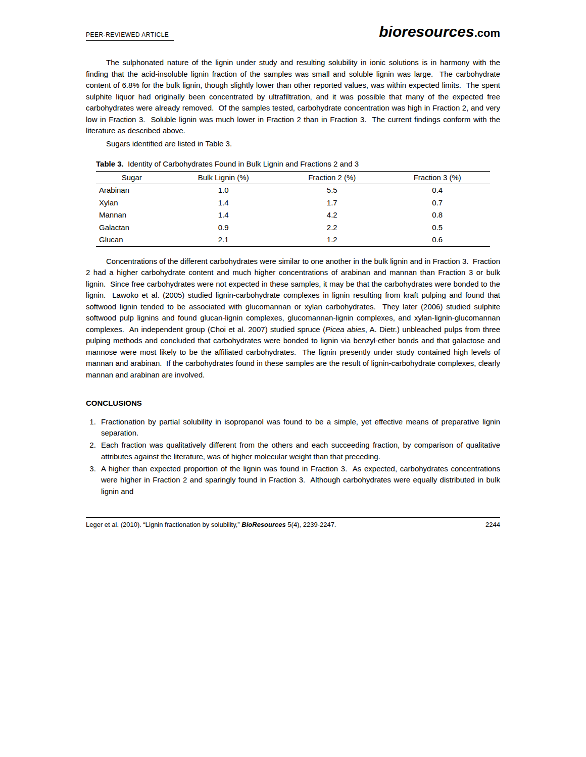PEER-REVIEWED ARTICLE
bioresources.com
The sulphonated nature of the lignin under study and resulting solubility in ionic solutions is in harmony with the finding that the acid-insoluble lignin fraction of the samples was small and soluble lignin was large. The carbohydrate content of 6.8% for the bulk lignin, though slightly lower than other reported values, was within expected limits. The spent sulphite liquor had originally been concentrated by ultrafiltration, and it was possible that many of the expected free carbohydrates were already removed. Of the samples tested, carbohydrate concentration was high in Fraction 2, and very low in Fraction 3. Soluble lignin was much lower in Fraction 2 than in Fraction 3. The current findings conform with the literature as described above.
Sugars identified are listed in Table 3.
Table 3. Identity of Carbohydrates Found in Bulk Lignin and Fractions 2 and 3
| Sugar | Bulk Lignin (%) | Fraction 2 (%) | Fraction 3 (%) |
| --- | --- | --- | --- |
| Arabinan | 1.0 | 5.5 | 0.4 |
| Xylan | 1.4 | 1.7 | 0.7 |
| Mannan | 1.4 | 4.2 | 0.8 |
| Galactan | 0.9 | 2.2 | 0.5 |
| Glucan | 2.1 | 1.2 | 0.6 |
Concentrations of the different carbohydrates were similar to one another in the bulk lignin and in Fraction 3. Fraction 2 had a higher carbohydrate content and much higher concentrations of arabinan and mannan than Fraction 3 or bulk lignin. Since free carbohydrates were not expected in these samples, it may be that the carbohydrates were bonded to the lignin. Lawoko et al. (2005) studied lignin-carbohydrate complexes in lignin resulting from kraft pulping and found that softwood lignin tended to be associated with glucomannan or xylan carbohydrates. They later (2006) studied sulphite softwood pulp lignins and found glucan-lignin complexes, glucomannan-lignin complexes, and xylan-lignin-glucomannan complexes. An independent group (Choi et al. 2007) studied spruce (Picea abies, A. Dietr.) unbleached pulps from three pulping methods and concluded that carbohydrates were bonded to lignin via benzyl-ether bonds and that galactose and mannose were most likely to be the affiliated carbohydrates. The lignin presently under study contained high levels of mannan and arabinan. If the carbohydrates found in these samples are the result of lignin-carbohydrate complexes, clearly mannan and arabinan are involved.
Conclusions
Fractionation by partial solubility in isopropanol was found to be a simple, yet effective means of preparative lignin separation.
Each fraction was qualitatively different from the others and each succeeding fraction, by comparison of qualitative attributes against the literature, was of higher molecular weight than that preceding.
A higher than expected proportion of the lignin was found in Fraction 3. As expected, carbohydrates concentrations were higher in Fraction 2 and sparingly found in Fraction 3. Although carbohydrates were equally distributed in bulk lignin and
Leger et al. (2010). “Lignin fractionation by solubility,” BioResources 5(4), 2239-2247.
2244